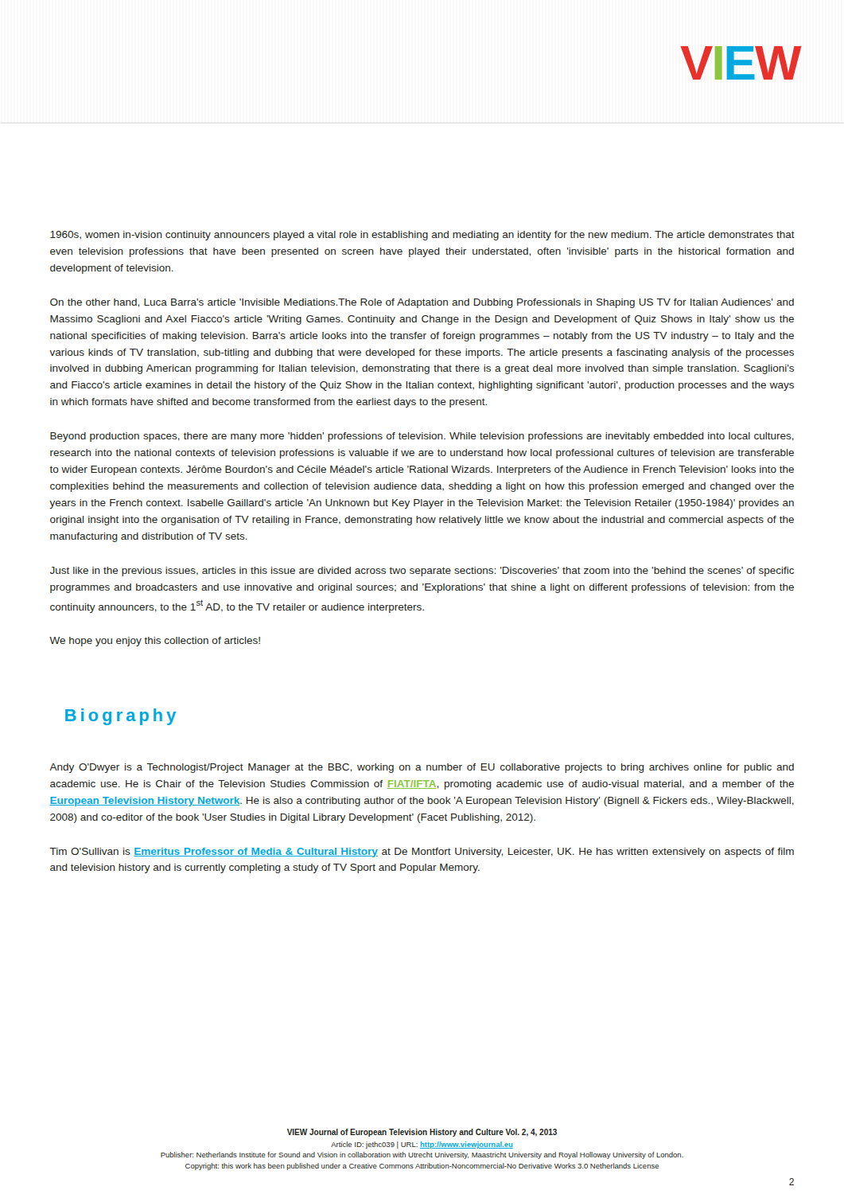VIEW
1960s, women in-vision continuity announcers played a vital role in establishing and mediating an identity for the new medium. The article demonstrates that even television professions that have been presented on screen have played their understated, often 'invisible' parts in the historical formation and development of television.
On the other hand, Luca Barra's article 'Invisible Mediations.The Role of Adaptation and Dubbing Professionals in Shaping US TV for Italian Audiences' and Massimo Scaglioni and Axel Fiacco's article 'Writing Games. Continuity and Change in the Design and Development of Quiz Shows in Italy' show us the national specificities of making television. Barra's article looks into the transfer of foreign programmes – notably from the US TV industry – to Italy and the various kinds of TV translation, sub-titling and dubbing that were developed for these imports. The article presents a fascinating analysis of the processes involved in dubbing American programming for Italian television, demonstrating that there is a great deal more involved than simple translation. Scaglioni's and Fiacco's article examines in detail the history of the Quiz Show in the Italian context, highlighting significant 'autori', production processes and the ways in which formats have shifted and become transformed from the earliest days to the present.
Beyond production spaces, there are many more 'hidden' professions of television. While television professions are inevitably embedded into local cultures, research into the national contexts of television professions is valuable if we are to understand how local professional cultures of television are transferable to wider European contexts. Jérôme Bourdon's and Cécile Méadel's article 'Rational Wizards. Interpreters of the Audience in French Television' looks into the complexities behind the measurements and collection of television audience data, shedding a light on how this profession emerged and changed over the years in the French context. Isabelle Gaillard's article 'An Unknown but Key Player in the Television Market: the Television Retailer (1950-1984)' provides an original insight into the organisation of TV retailing in France, demonstrating how relatively little we know about the industrial and commercial aspects of the manufacturing and distribution of TV sets.
Just like in the previous issues, articles in this issue are divided across two separate sections: 'Discoveries' that zoom into the 'behind the scenes' of specific programmes and broadcasters and use innovative and original sources; and 'Explorations' that shine a light on different professions of television: from the continuity announcers, to the 1st AD, to the TV retailer or audience interpreters.
We hope you enjoy this collection of articles!
Biography
Andy O'Dwyer is a Technologist/Project Manager at the BBC, working on a number of EU collaborative projects to bring archives online for public and academic use. He is Chair of the Television Studies Commission of FIAT/IFTA, promoting academic use of audio-visual material, and a member of the European Television History Network. He is also a contributing author of the book 'A European Television History' (Bignell & Fickers eds., Wiley-Blackwell, 2008) and co-editor of the book 'User Studies in Digital Library Development' (Facet Publishing, 2012).
Tim O'Sullivan is Emeritus Professor of Media & Cultural History at De Montfort University, Leicester, UK. He has written extensively on aspects of film and television history and is currently completing a study of TV Sport and Popular Memory.
VIEW Journal of European Television History and Culture Vol. 2, 4, 2013
Article ID: jethc039 | URL: http://www.viewjournal.eu
Publisher: Netherlands Institute for Sound and Vision in collaboration with Utrecht University, Maastricht University and Royal Holloway University of London.
Copyright: this work has been published under a Creative Commons Attribution-Noncommercial-No Derivative Works 3.0 Netherlands License
2